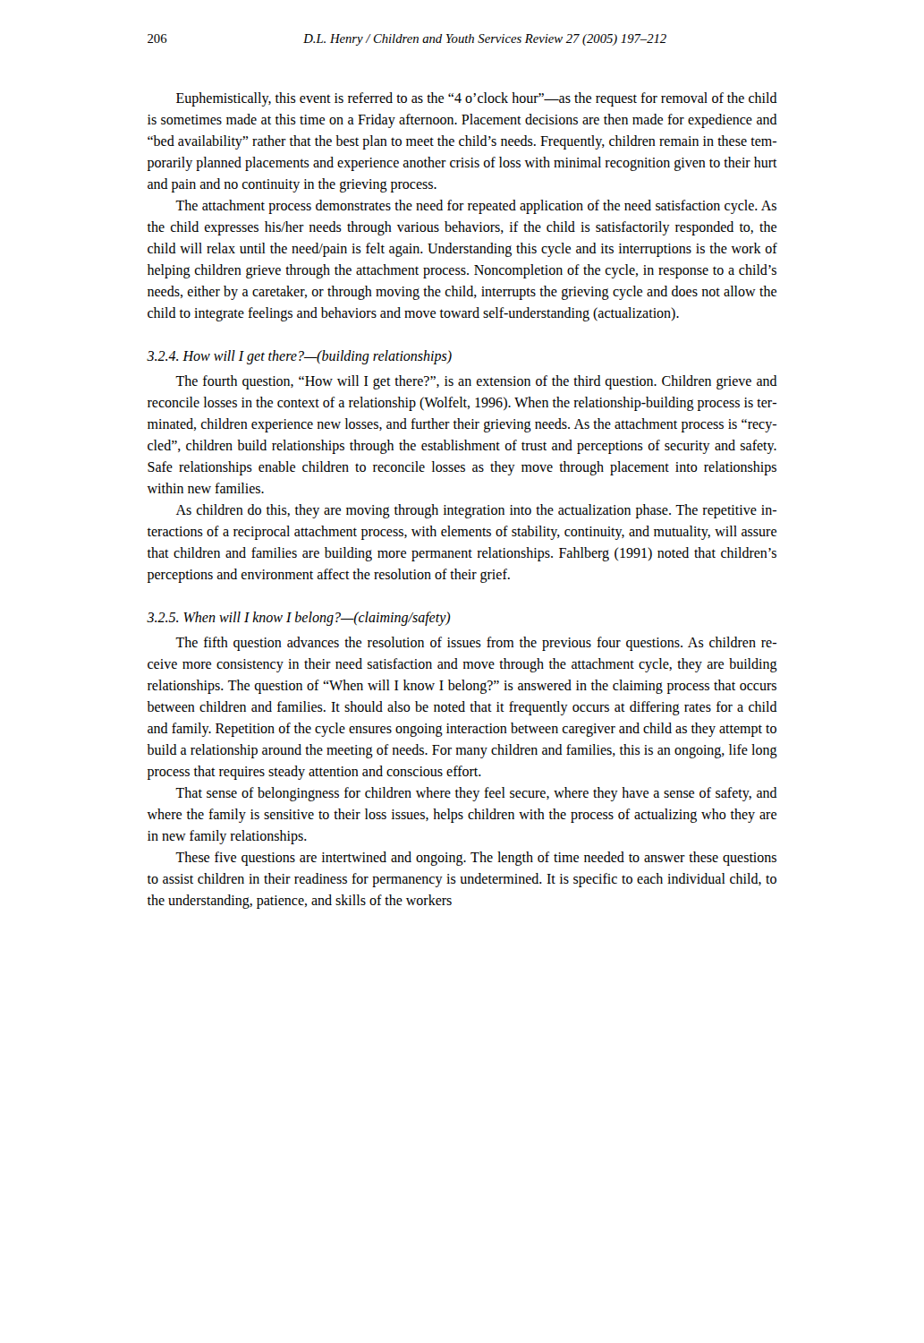206 D.L. Henry / Children and Youth Services Review 27 (2005) 197–212
Euphemistically, this event is referred to as the “4 o’clock hour”—as the request for removal of the child is sometimes made at this time on a Friday afternoon. Placement decisions are then made for expedience and “bed availability” rather that the best plan to meet the child’s needs. Frequently, children remain in these temporarily planned placements and experience another crisis of loss with minimal recognition given to their hurt and pain and no continuity in the grieving process.
The attachment process demonstrates the need for repeated application of the need satisfaction cycle. As the child expresses his/her needs through various behaviors, if the child is satisfactorily responded to, the child will relax until the need/pain is felt again. Understanding this cycle and its interruptions is the work of helping children grieve through the attachment process. Noncompletion of the cycle, in response to a child’s needs, either by a caretaker, or through moving the child, interrupts the grieving cycle and does not allow the child to integrate feelings and behaviors and move toward self-understanding (actualization).
3.2.4. How will I get there?—(building relationships)
The fourth question, “How will I get there?”, is an extension of the third question. Children grieve and reconcile losses in the context of a relationship (Wolfelt, 1996). When the relationship-building process is terminated, children experience new losses, and further their grieving needs. As the attachment process is “recycled”, children build relationships through the establishment of trust and perceptions of security and safety. Safe relationships enable children to reconcile losses as they move through placement into relationships within new families.
As children do this, they are moving through integration into the actualization phase. The repetitive interactions of a reciprocal attachment process, with elements of stability, continuity, and mutuality, will assure that children and families are building more permanent relationships. Fahlberg (1991) noted that children’s perceptions and environment affect the resolution of their grief.
3.2.5. When will I know I belong?—(claiming/safety)
The fifth question advances the resolution of issues from the previous four questions. As children receive more consistency in their need satisfaction and move through the attachment cycle, they are building relationships. The question of “When will I know I belong?” is answered in the claiming process that occurs between children and families. It should also be noted that it frequently occurs at differing rates for a child and family. Repetition of the cycle ensures ongoing interaction between caregiver and child as they attempt to build a relationship around the meeting of needs. For many children and families, this is an ongoing, life long process that requires steady attention and conscious effort.
That sense of belongingness for children where they feel secure, where they have a sense of safety, and where the family is sensitive to their loss issues, helps children with the process of actualizing who they are in new family relationships.
These five questions are intertwined and ongoing. The length of time needed to answer these questions to assist children in their readiness for permanency is undetermined. It is specific to each individual child, to the understanding, patience, and skills of the workers